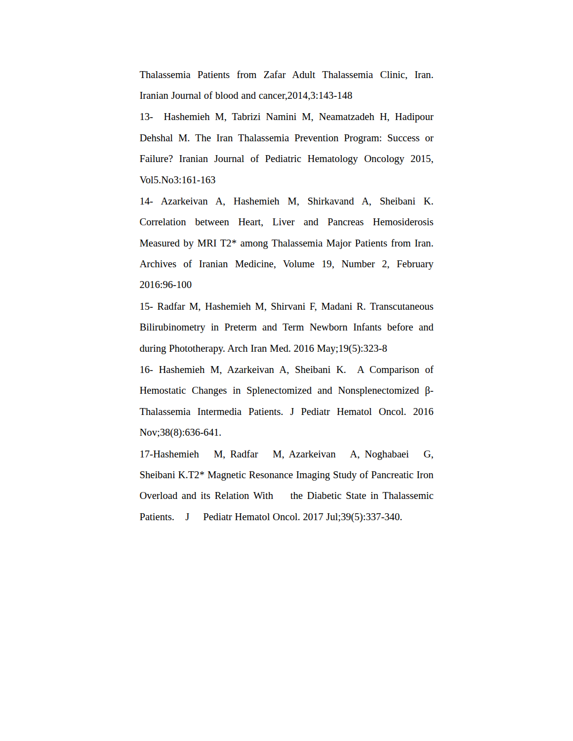Thalassemia Patients from Zafar Adult Thalassemia Clinic, Iran. Iranian Journal of blood and cancer,2014,3:143-148
13- Hashemieh M, Tabrizi Namini M, Neamatzadeh H, Hadipour Dehshal M. The Iran Thalassemia Prevention Program: Success or Failure? Iranian Journal of Pediatric Hematology Oncology 2015, Vol5.No3:161-163
14- Azarkeivan A, Hashemieh M, Shirkavand A, Sheibani K. Correlation between Heart, Liver and Pancreas Hemosiderosis Measured by MRI T2* among Thalassemia Major Patients from Iran. Archives of Iranian Medicine, Volume 19, Number 2, February 2016:96-100
15- Radfar M, Hashemieh M, Shirvani F, Madani R. Transcutaneous Bilirubinometry in Preterm and Term Newborn Infants before and during Phototherapy. Arch Iran Med. 2016 May;19(5):323-8
16- Hashemieh M, Azarkeivan A, Sheibani K. A Comparison of Hemostatic Changes in Splenectomized and Nonsplenectomized β-Thalassemia Intermedia Patients. J Pediatr Hematol Oncol. 2016 Nov;38(8):636-641.
17-Hashemieh M, Radfar M, Azarkeivan A, Noghabaei G, Sheibani K.T2* Magnetic Resonance Imaging Study of Pancreatic Iron Overload and its Relation With the Diabetic State in Thalassemic Patients. J Pediatr Hematol Oncol. 2017 Jul;39(5):337-340.